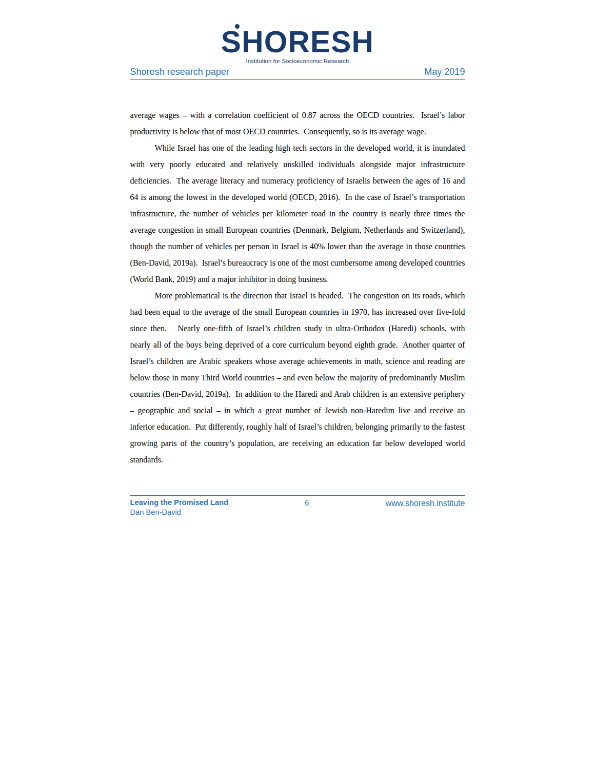SHORESH
Institution for Socioeconomic Research
Shoresh research paper
May 2019
average wages – with a correlation coefficient of 0.87 across the OECD countries. Israel’s labor productivity is below that of most OECD countries. Consequently, so is its average wage.
While Israel has one of the leading high tech sectors in the developed world, it is inundated with very poorly educated and relatively unskilled individuals alongside major infrastructure deficiencies. The average literacy and numeracy proficiency of Israelis between the ages of 16 and 64 is among the lowest in the developed world (OECD, 2016). In the case of Israel’s transportation infrastructure, the number of vehicles per kilometer road in the country is nearly three times the average congestion in small European countries (Denmark, Belgium, Netherlands and Switzerland), though the number of vehicles per person in Israel is 40% lower than the average in those countries (Ben-David, 2019a). Israel’s bureaucracy is one of the most cumbersome among developed countries (World Bank, 2019) and a major inhibitor in doing business.
More problematical is the direction that Israel is headed. The congestion on its roads, which had been equal to the average of the small European countries in 1970, has increased over five-fold since then. Nearly one-fifth of Israel’s children study in ultra-Orthodox (Haredi) schools, with nearly all of the boys being deprived of a core curriculum beyond eighth grade. Another quarter of Israel’s children are Arabic speakers whose average achievements in math, science and reading are below those in many Third World countries – and even below the majority of predominantly Muslim countries (Ben-David, 2019a). In addition to the Haredi and Arab children is an extensive periphery – geographic and social – in which a great number of Jewish non-Haredim live and receive an inferior education. Put differently, roughly half of Israel’s children, belonging primarily to the fastest growing parts of the country’s population, are receiving an education far below developed world standards.
Leaving the Promised Land
Dan Ben-David
6
www.shoresh.institute